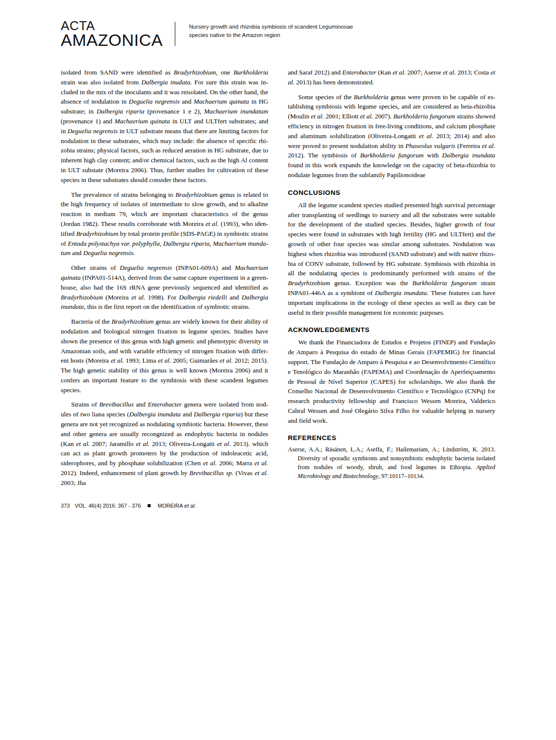ACTA AMAZONICA
Nursery growth and rhizobia symbiosis of scandent Leguminosae
species native to the Amazon region
isolated from SAND were identified as Bradyrhizobium, one Burkholderia strain was also isolated from Dalbergia inudata. For sure this strain was included in the mix of the inoculants and it was reisolated. On the other hand, the absence of nodulation in Deguelia negrensis and Machaerium quinata in HG substrate; in Dalbergia riparia (provenance 1 e 2), Machaerium inundatum (provenance 1) and Machaerium quinata in ULT and ULTfert substrates; and in Deguelia negrensis in ULT substrate means that there are limiting factors for nodulation in these substrates, which may include: the absence of specific rhizobia strains; physical factors, such as reduced aeration in HG substrate, due to inherent high clay content; and/or chemical factors, such as the high Al content in ULT substate (Moreira 2006). Thus, further studies for cultivation of these species in these substrates should consider these factors.
The prevalence of strains belonging to Bradyrhizobium genus is related to the high frequency of isolates of intermediate to slow growth, and to alkaline reaction in medium 79, which are important characteristics of the genus (Jordan 1982). These results corroborate with Moreira et al. (1993), who identified Bradyrhizobium by total protein profile (SDS-PAGE) in symbiotic strains of Entada polystachya var. polyphylla, Dalbergia riparia, Machaerium inundatum and Deguelia negrensis.
Other strains of Deguelia negrensis (INPA01-609A) and Machaerium quinata (INPA01-514A), derived from the same capture experiment in a greenhouse, also had the 16S rRNA gene previously sequenced and identified as Bradyrhizobium (Moreira et al. 1998). For Dalbergia riedelli and Dalbergia inundata, this is the first report on the identification of symbiotic strains.
Bacteria of the Bradyrhizobium genus are widely known for their ability of nodulation and biological nitrogen fixation in legume species. Studies have shown the presence of this genus with high genetic and phenotypic diversity in Amazonian soils, and with variable efficiency of nitrogen fixation with different hosts (Moreira et al. 1993; Lima et al. 2005; Guimarães et al. 2012; 2015). The high genetic stability of this genus is well known (Moreira 2006) and it confers an important feature to the symbiosis with these scandent legumes species.
Strains of Brevibacillus and Enterobacter genera were isolated from nodules of two liana species (Dalbergia inundata and Dalbergia riparia) but these genera are not yet recognized as nodulating symbiotic bacteria. However, these and other genera are usually recongnized as endophytic bacteria in nodules (Kan et al. 2007; Jaramillo et al. 2013; Oliveira-Longatti et al. 2013). which can act as plant growth promoters by the production of indoleacetic acid, siderophores, and by phosphate solubilization (Chen et al. 2006; Marra et al. 2012). Indeed, enhancement of plant growth by Brevibacillus sp. (Vivas et al. 2003; Jha
and Saraf 2012) and Enterobacter (Kan et al. 2007; Aserse et al. 2013; Costa et al. 2013) has been demonstrated.
Some species of the Burkholderia genus were proven to be capable of establishing symbiosis with legume species, and are considered as beta-rhizobia (Moulin et al. 2001; Elliott et al. 2007). Burkholderia fungorum strains showed efficiency in nitrogen fixation in free-living conditions, and calcium phosphate and aluminum solubilization (Oliveira-Longatti et al. 2013; 2014) and also were proved to present nodulation ability in Phaseolus vulgaris (Ferreira et al. 2012). The symbiosis of Burkholderia fungorum with Dalbergia inundata found in this work expands the knowledge on the capacity of beta-rhizobia to nodulate legumes from the subfamily Papilionoideae
CONCLUSIONS
All the legume scandent species studied presented high survival percentage after transplanting of seedlings to nursery and all the substrates were suitable for the development of the studied species. Besides, higher growth of four species were found in substrates with high fertility (HG and ULTfert) and the growth of other four species was similar among substrates. Nodulation was highest when rhizobia was introduced (SAND substrate) and with native rhizobia of CONV substrate, followed by HG substrate. Symbiosis with rhizobia in all the nodulating species is predominantly performed with strains of the Bradyrhizobium genus. Exception was the Burkholderia fungorum strain INPA01-446A as a symbiont of Dalbergia inundata. These features can have important implications in the ecology of these species as well as they can be useful in their possible management for economic purposes.
ACKNOWLEDGEMENTS
We thank the Financiadora de Estudos e Projetos (FINEP) and Fundação de Amparo à Pesquisa do estado de Minas Gerais (FAPEMIG) for financial support. The Fundação de Amparo à Pesquisa e ao Desenvolvimento Científico e Tenológico do Maranhão (FAPEMA) and Coordenação de Aperfeiçoamento de Pessoal de Nível Superior (CAPES) for scholarships. We also thank the Conselho Nacional de Desenvolvimento Científico e Tecnológico (CNPq) for research productivity fellowship and Francisco Wessen Moreira, Valderico Cabral Wessen and José Olegário Silva Filho for valuable helping in nursery and field work.
REFERENCES
Aserse, A.A.; Räsänen, L.A.; Aseffa, F.; Hailemariam, A.; Lindström, K. 2013. Diversity of sporadic symbionts and nonsymbiotic endophytic bacteria isolated from nodules of woody, shrub, and food legumes in Ethiopia. Applied Microbiology and Biotechnology, 97:10117–10134.
373 VOL. 46(4) 2016: 367 - 376 MOREIRA et al.